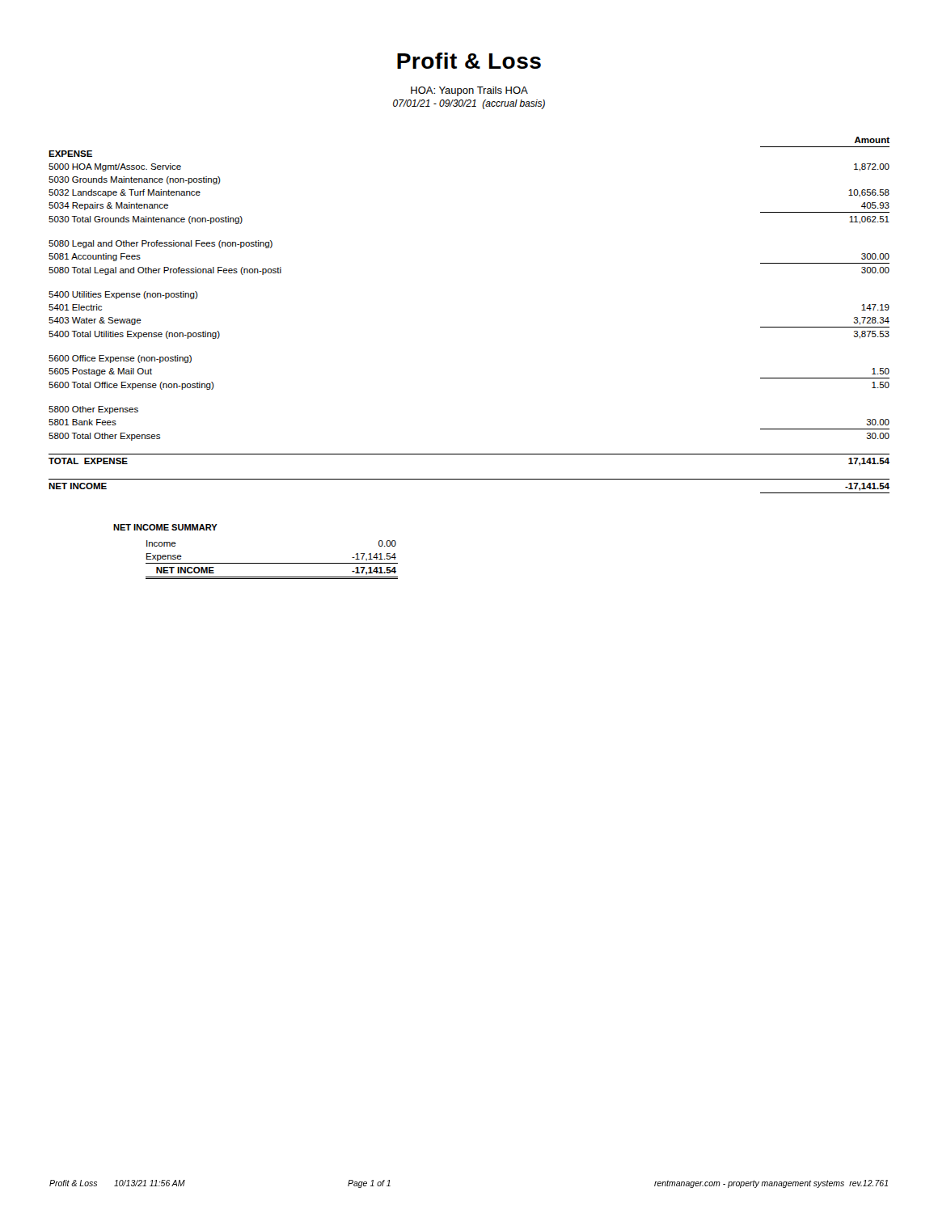Profit & Loss
HOA: Yaupon Trails HOA
07/01/21 - 09/30/21 (accrual basis)
| | Amount |
| EXPENSE | |
| 5000 HOA Mgmt/Assoc. Service | 1,872.00 |
| 5030 Grounds Maintenance (non-posting) | |
| 5032 Landscape & Turf Maintenance | 10,656.58 |
| 5034 Repairs & Maintenance | 405.93 |
| 5030 Total Grounds Maintenance (non-posting) | 11,062.51 |
| 5080 Legal and Other Professional Fees (non-posting) | |
| 5081 Accounting Fees | 300.00 |
| 5080 Total Legal and Other Professional Fees (non-posti | 300.00 |
| 5400 Utilities Expense (non-posting) | |
| 5401 Electric | 147.19 |
| 5403 Water & Sewage | 3,728.34 |
| 5400 Total Utilities Expense (non-posting) | 3,875.53 |
| 5600 Office Expense (non-posting) | |
| 5605 Postage & Mail Out | 1.50 |
| 5600 Total Office Expense (non-posting) | 1.50 |
| 5800 Other Expenses | |
| 5801 Bank Fees | 30.00 |
| 5800 Total Other Expenses | 30.00 |
| TOTAL EXPENSE | 17,141.54 |
| NET INCOME | -17,141.54 |
NET INCOME SUMMARY
| Income | 0.00 |
| Expense | -17,141.54 |
| NET INCOME | -17,141.54 |
| Profit & Loss 10/13/21 11:56 AM | Page 1 of 1 | rentmanager.com - property management systems rev.12.761 |